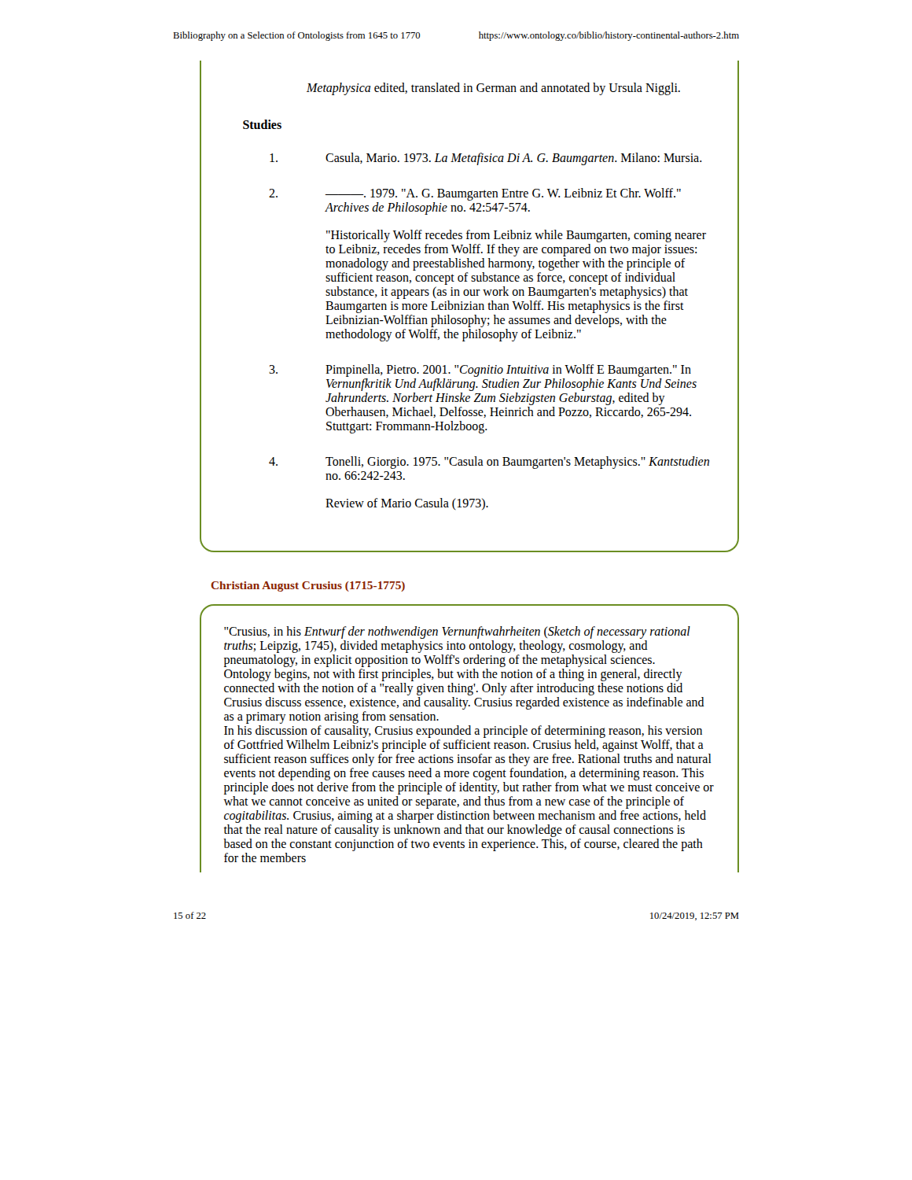Bibliography on a Selection of Ontologists from 1645 to 1770
https://www.ontology.co/biblio/history-continental-authors-2.htm
Metaphysica edited, translated in German and annotated by Ursula Niggli.
Studies
Casula, Mario. 1973. La Metafisica Di A. G. Baumgarten. Milano: Mursia.
———. 1979. "A. G. Baumgarten Entre G. W. Leibniz Et Chr. Wolff." Archives de Philosophie no. 42:547-574.
"Historically Wolff recedes from Leibniz while Baumgarten, coming nearer to Leibniz, recedes from Wolff. If they are compared on two major issues: monadology and preestablished harmony, together with the principle of sufficient reason, concept of substance as force, concept of individual substance, it appears (as in our work on Baumgarten's metaphysics) that Baumgarten is more Leibnizian than Wolff. His metaphysics is the first Leibnizian-Wolffian philosophy; he assumes and develops, with the methodology of Wolff, the philosophy of Leibniz."
Pimpinella, Pietro. 2001. "Cognitio Intuitiva in Wolff E Baumgarten." In Vernunfkritik Und Aufklärung. Studien Zur Philosophie Kants Und Seines Jahrunderts. Norbert Hinske Zum Siebzigsten Geburstag, edited by Oberhausen, Michael, Delfosse, Heinrich and Pozzo, Riccardo, 265-294. Stuttgart: Frommann-Holzboog.
Tonelli, Giorgio. 1975. "Casula on Baumgarten's Metaphysics." Kantstudien no. 66:242-243.
Review of Mario Casula (1973).
Christian August Crusius (1715-1775)
"Crusius, in his Entwurf der nothwendigen Vernunftwahrheiten (Sketch of necessary rational truths; Leipzig, 1745), divided metaphysics into ontology, theology, cosmology, and pneumatology, in explicit opposition to Wolff's ordering of the metaphysical sciences.
Ontology begins, not with first principles, but with the notion of a thing in general, directly connected with the notion of a "really given thing'. Only after introducing these notions did Crusius discuss essence, existence, and causality. Crusius regarded existence as indefinable and as a primary notion arising from sensation.
In his discussion of causality, Crusius expounded a principle of determining reason, his version of Gottfried Wilhelm Leibniz's principle of sufficient reason. Crusius held, against Wolff, that a sufficient reason suffices only for free actions insofar as they are free. Rational truths and natural events not depending on free causes need a more cogent foundation, a determining reason. This principle does not derive from the principle of identity, but rather from what we must conceive or what we cannot conceive as united or separate, and thus from a new case of the principle of cogitabilitas. Crusius, aiming at a sharper distinction between mechanism and free actions, held that the real nature of causality is unknown and that our knowledge of causal connections is based on the constant conjunction of two events in experience. This, of course, cleared the path for the members
15 of 22
10/24/2019, 12:57 PM